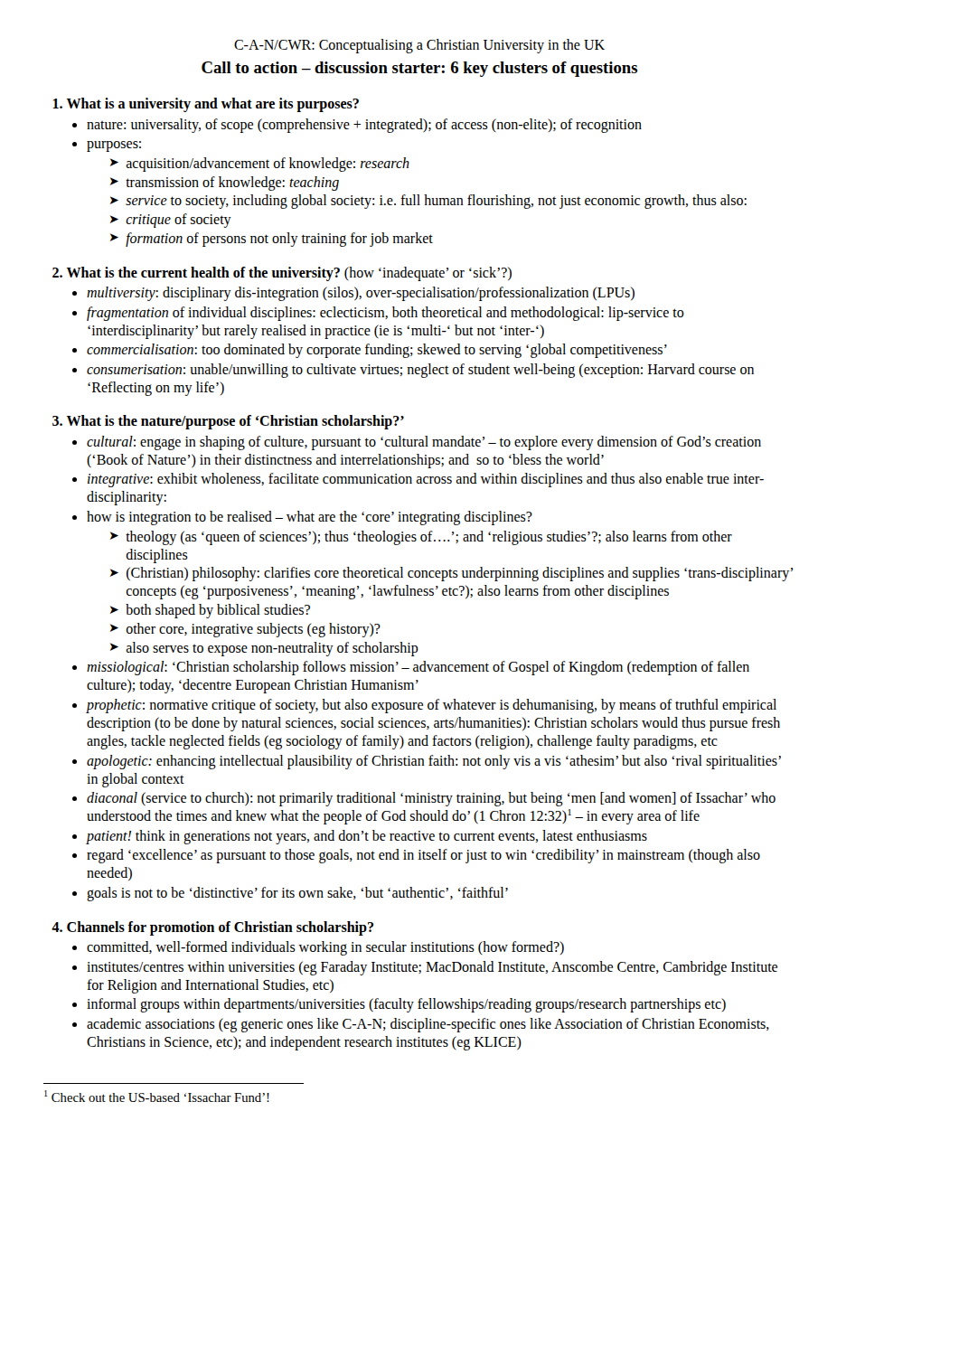C-A-N/CWR: Conceptualising a Christian University in the UK
Call to action – discussion starter: 6 key clusters of questions
What is a university and what are its purposes?
nature: universality, of scope (comprehensive + integrated); of access (non-elite); of recognition
purposes:
acquisition/advancement of knowledge: research
transmission of knowledge: teaching
service to society, including global society: i.e. full human flourishing, not just economic growth, thus also:
critique of society
formation of persons not only training for job market
What is the current health of the university? (how ‘inadequate’ or ‘sick’?)
multiversity: disciplinary dis-integration (silos), over-specialisation/professionalization (LPUs)
fragmentation of individual disciplines: eclecticism, both theoretical and methodological: lip-service to ‘interdisciplinarity’ but rarely realised in practice (ie is ‘multi-‘ but not ‘inter-‘)
commercialisation: too dominated by corporate funding; skewed to serving ‘global competitiveness’
consumerisation: unable/unwilling to cultivate virtues; neglect of student well-being (exception: Harvard course on ‘Reflecting on my life’)
What is the nature/purpose of ‘Christian scholarship?’
cultural: engage in shaping of culture, pursuant to ‘cultural mandate’ – to explore every dimension of God’s creation (‘Book of Nature’) in their distinctness and interrelationships; and so to ‘bless the world’
integrative: exhibit wholeness, facilitate communication across and within disciplines and thus also enable true inter-disciplinarity:
how is integration to be realised – what are the ‘core’ integrating disciplines?
theology (as ‘queen of sciences’); thus ‘theologies of….’; and ‘religious studies’?; also learns from other disciplines
(Christian) philosophy: clarifies core theoretical concepts underpinning disciplines and supplies ‘trans-disciplinary’ concepts (eg ‘purposiveness’, ‘meaning’, ‘lawfulness’ etc?); also learns from other disciplines
both shaped by biblical studies?
other core, integrative subjects (eg history)?
also serves to expose non-neutrality of scholarship
missiological: ‘Christian scholarship follows mission’ – advancement of Gospel of Kingdom (redemption of fallen culture); today, ‘decentre European Christian Humanism’
prophetic: normative critique of society, but also exposure of whatever is dehumanising, by means of truthful empirical description (to be done by natural sciences, social sciences, arts/humanities): Christian scholars would thus pursue fresh angles, tackle neglected fields (eg sociology of family) and factors (religion), challenge faulty paradigms, etc
apologetic: enhancing intellectual plausibility of Christian faith: not only vis a vis ‘athesim’ but also ‘rival spiritualities’ in global context
diaconal (service to church): not primarily traditional ‘ministry training, but being ‘men [and women] of Issachar’ who understood the times and knew what the people of God should do’ (1 Chron 12:32)1 – in every area of life
patient! think in generations not years, and don’t be reactive to current events, latest enthusiasms
regard ‘excellence’ as pursuant to those goals, not end in itself or just to win ‘credibility’ in mainstream (though also needed)
goals is not to be ‘distinctive’ for its own sake, ‘but ‘authentic’, ‘faithful’
Channels for promotion of Christian scholarship?
committed, well-formed individuals working in secular institutions (how formed?)
institutes/centres within universities (eg Faraday Institute; MacDonald Institute, Anscombe Centre, Cambridge Institute for Religion and International Studies, etc)
informal groups within departments/universities (faculty fellowships/reading groups/research partnerships etc)
academic associations (eg generic ones like C-A-N; discipline-specific ones like Association of Christian Economists, Christians in Science, etc); and independent research institutes (eg KLICE)
1 Check out the US-based ‘Issachar Fund’!